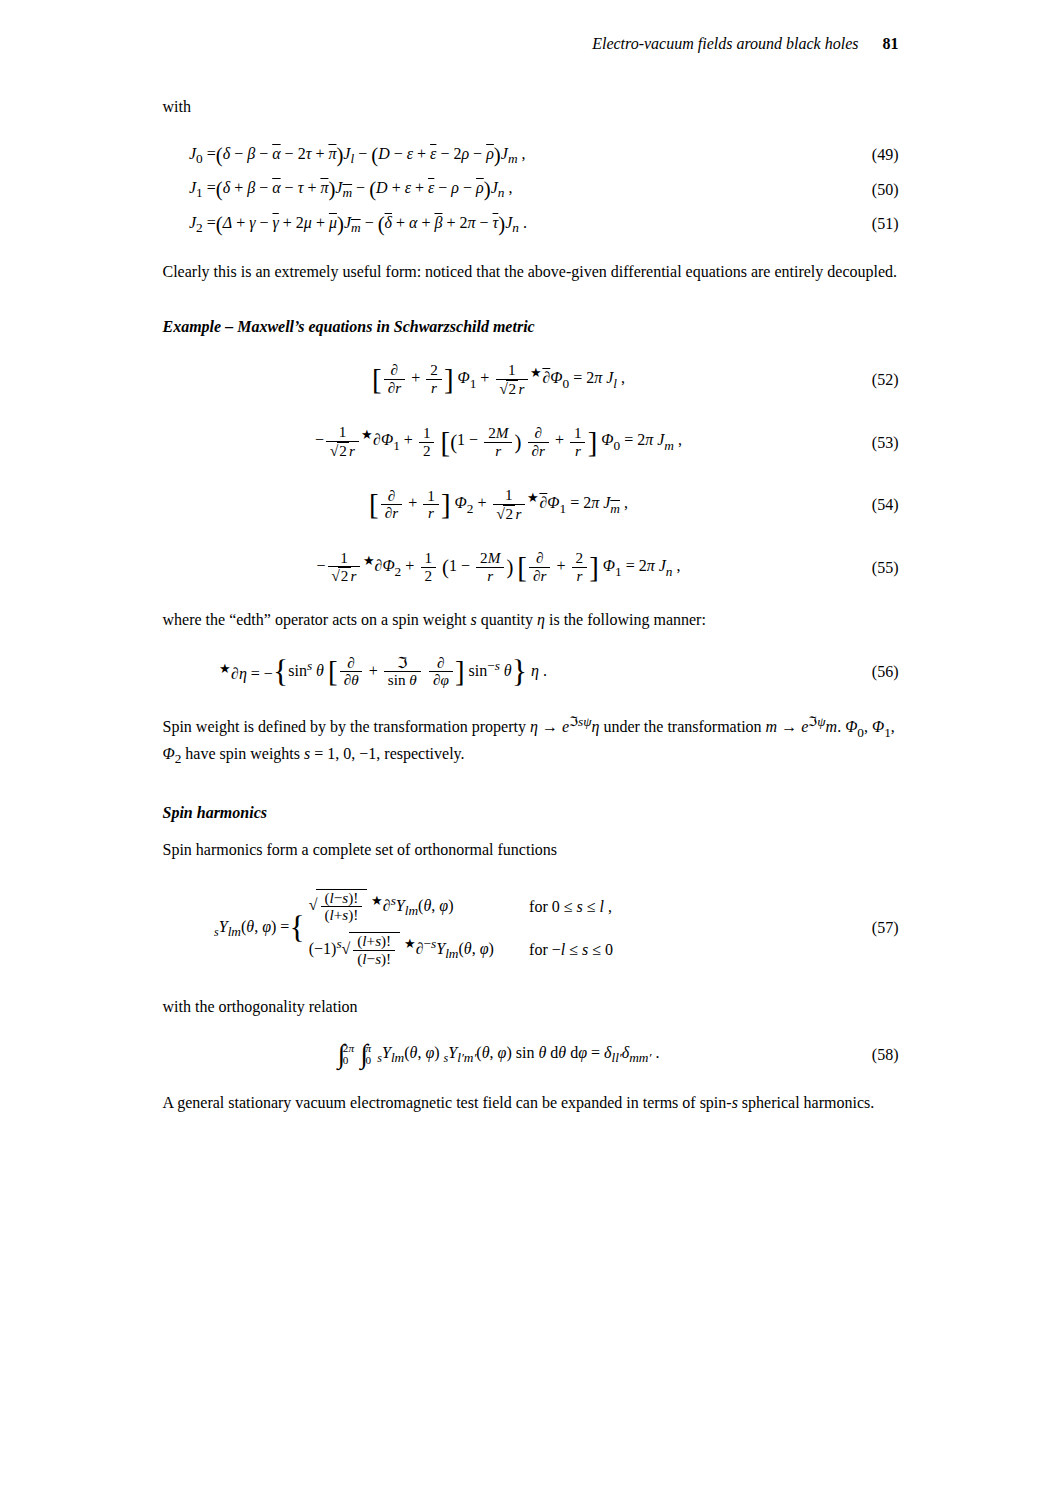Electro-vacuum fields around black holes 81
with
| J 0 = | ( δ − β − α − 2 τ + π ) J l − ( D − ε + ε − 2 ρ − ρ ) J m , | (49) |
| J 1 = | ( δ + β − α − τ + π ) J m − ( D + ε + ε − ρ − ρ ) J n , | (50) |
| J 2 = | ( Δ + γ − γ + 2 μ + μ ) J m − ( δ + α + β + 2 π − τ ) J n . | (51) |
Clearly this is an extremely useful form: noticed that the above-given differential equations are entirely decoupled.
Example – Maxwell’s equations in Schwarzschild metric
| [ ∂ ∂ r + 2 r ] Φ 1 + 1 √ 2 r ★ ∂ Φ 0 = 2 π J l , | (52) |
| − 1 √ 2 r ★ ∂ Φ 1 + 1 2 [ ( 1 − 2 M r ) ∂ ∂ r + 1 r ] Φ 0 = 2 π J m , | (53) |
| [ ∂ ∂ r + 1 r ] Φ 2 + 1 √ 2 r ★ ∂ Φ 1 = 2 π J m , | (54) |
| − 1 √ 2 r ★ ∂ Φ 2 + 1 2 ( 1 − 2 M r ) [ ∂ ∂ r + 2 r ] Φ 1 = 2 π J n , | (55) |
where the “edth” operator acts on a spin weight s quantity η is the following manner:
| ★ ∂ η = − | { sin s θ [ ∂ ∂ θ + ℑ sin θ ∂ ∂ φ ] sin − s θ } η . | (56) |
Spin weight is defined by by the transformation property η → eℑsψη under the transformation m → eℑψm. Φ0, Φ1, Φ2 have spin weights s = 1, 0, −1, respectively.
Spin harmonics
Spin harmonics form a complete set of orthonormal functions
| s Y lm ( θ , φ ) = | { / √ ( l − s )! ( l + s )! ★ ∂ s Y lm ( θ , φ ) / for 0 ≤ s ≤ l , / / (−1) s √ ( l + s )! ( l − s )! ★ ∂ − s Y lm ( θ , φ ) / for − l ≤ s ≤ 0 / | (57) |
with the orthogonality relation
| ∫ 2 π 0 ∫ π 0 s Y lm ( θ , φ ) s Y l′m′ ( θ , φ ) sin θ d θ d φ = δ ll′ δ mm′ . | (58) |
A general stationary vacuum electromagnetic test field can be expanded in terms of spin-s spherical harmonics.